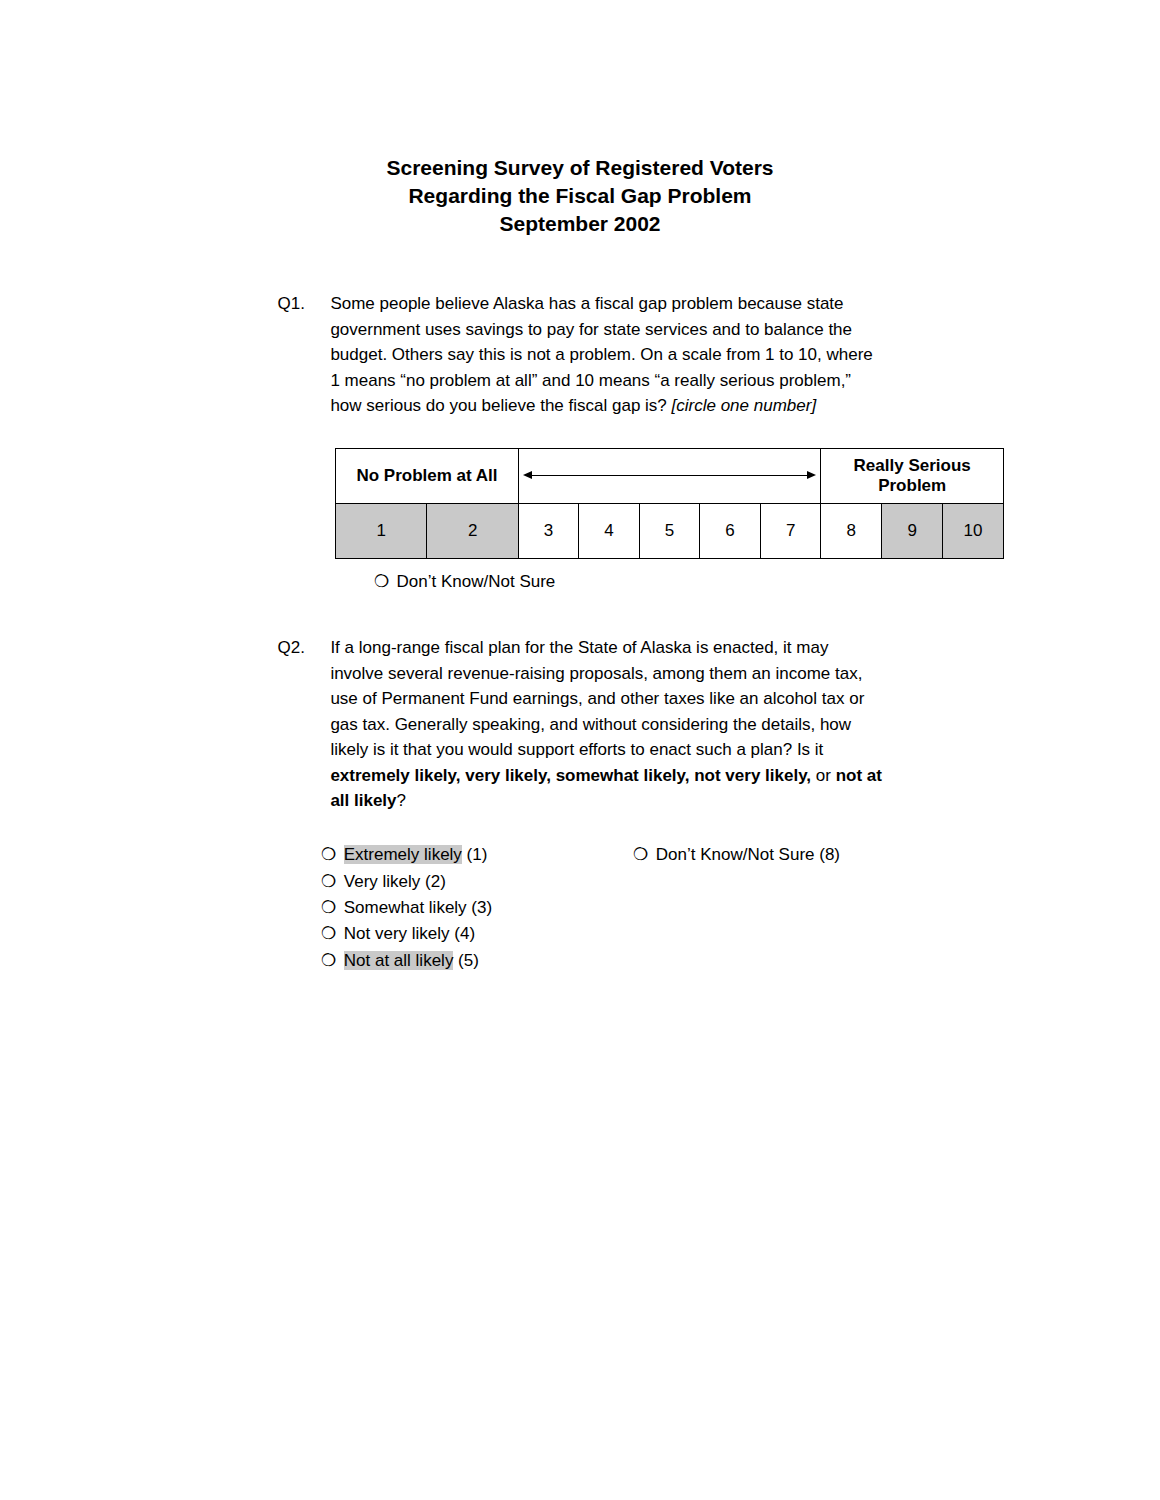Screening Survey of Registered Voters
Regarding the Fiscal Gap Problem
September 2002
Q1.
Some people believe Alaska has a fiscal gap problem because state government uses savings to pay for state services and to balance the budget. Others say this is not a problem. On a scale from 1 to 10, where 1 means “no problem at all” and 10 means “a really serious problem,” how serious do you believe the fiscal gap is? [circle one number]
| No Problem at All | | Really Serious Problem |
| 1 | 2 | 3 | 4 | 5 | 6 | 7 | 8 | 9 | 10 |
❍Don’t Know/Not Sure
Q2.
If a long-range fiscal plan for the State of Alaska is enacted, it may involve several revenue-raising proposals, among them an income tax, use of Permanent Fund earnings, and other taxes like an alcohol tax or gas tax. Generally speaking, and without considering the details, how likely is it that you would support efforts to enact such a plan? Is it extremely likely, very likely, somewhat likely, not very likely, or not at all likely?
❍Don’t Know/Not Sure (8)
❍Extremely likely (1)
❍Very likely (2)
❍Somewhat likely (3)
❍Not very likely (4)
❍Not at all likely (5)